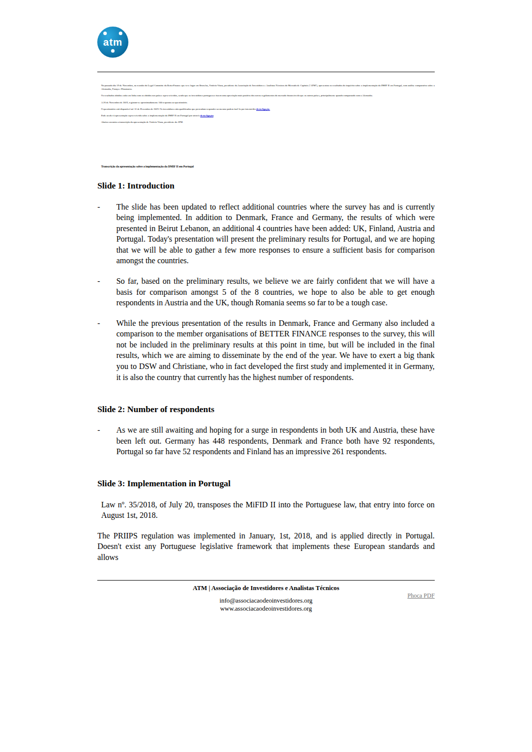No passado dia 19 de Novembro, na reunião do Legal Committe da BetterFinance que teve lugar em Bruxelas, Octávio Viana, presidente da Associação de Investidores e Analistas Técnicos do Mercado de Capitais ("ATM"), apresentou os resultados do inquérito sobre a implementação da DMIF II em Portugal, com análise comparativa sobre a Alemanha, França e Dinamarca.
Os resultados obtidos estão em linha com os obtidos nos países supra referidos, sendo que os investidores portugueses fazem uma apreciação mais positiva dos novos regulamentos do mercado financeiro do que os outros países, principalmente quando comparando com a Alemanha.
A 26 de Novembro de 2019, registam-se aproximadamente 100 respostas ao questionário.
O questionário está disponível até 31 de Dezembro de 2019. Os investidores não qualificados que pretendam responder ao mesmo podem fazê-lo por intermédio desta ligação.
Pode aceder à apresentação supra referida sobre a implementação da DMIF II em Portugal por através desta ligação.
Abaixo encontra a transcrição da apresentação de Octávio Viana, presidente da ATM.
Transcrição da apresentação sobre a implementação da DMIF II em Portugal
Slide 1: Introduction
-
The slide has been updated to reflect additional countries where the survey has and is currently being implemented. In addition to Denmark, France and Germany, the results of which were presented in Beirut Lebanon, an additional 4 countries have been added: UK, Finland, Austria and Portugal. Today's presentation will present the preliminary results for Portugal, and we are hoping that we will be able to gather a few more responses to ensure a sufficient basis for comparison amongst the countries.
-
So far, based on the preliminary results, we believe we are fairly confident that we will have a basis for comparison amongst 5 of the 8 countries, we hope to also be able to get enough respondents in Austria and the UK, though Romania seems so far to be a tough case.
-
While the previous presentation of the results in Denmark, France and Germany also included a comparison to the member organisations of BETTER FINANCE responses to the survey, this will not be included in the preliminary results at this point in time, but will be included in the final results, which we are aiming to disseminate by the end of the year. We have to exert a big thank you to DSW and Christiane, who in fact developed the first study and implemented it in Germany, it is also the country that currently has the highest number of respondents.
Slide 2: Number of respondents
-
As we are still awaiting and hoping for a surge in respondents in both UK and Austria, these have been left out. Germany has 448 respondents, Denmark and France both have 92 respondents, Portugal so far have 52 respondents and Finland has an impressive 261 respondents.
Slide 3: Implementation in Portugal
Law nº. 35/2018, of July 20, transposes the MiFID II into the Portuguese law, that entry into force on August 1st, 2018.
The PRIIPS regulation was implemented in January, 1st, 2018, and is applied directly in Portugal. Doesn't exist any Portuguese legislative framework that implements these European standards and allows
ATM | Associação de Investidores e Analistas Técnicos
info@associacaodeoinvestidores.org
www.associacaodeoinvestidores.org
Phoca PDF